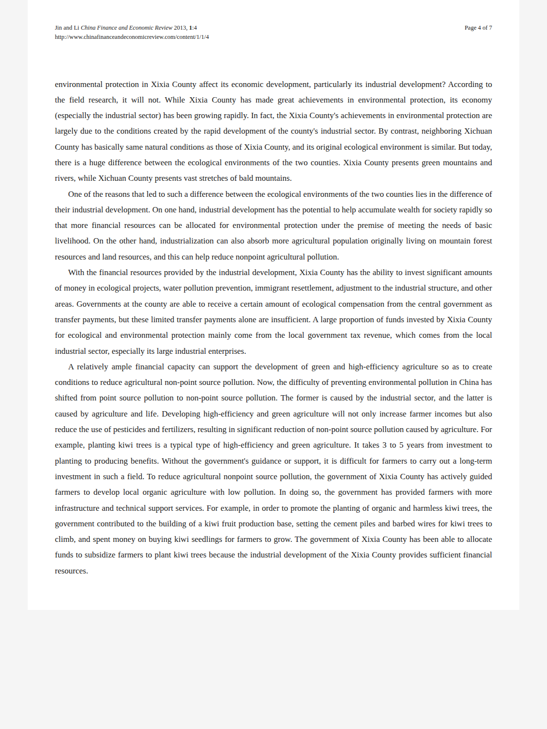Jin and Li China Finance and Economic Review 2013, 1:4
http://www.chinafinanceandeconomicreview.com/content/1/1/4
Page 4 of 7
environmental protection in Xixia County affect its economic development, particularly its industrial development? According to the field research, it will not. While Xixia County has made great achievements in environmental protection, its economy (especially the industrial sector) has been growing rapidly. In fact, the Xixia County's achievements in environmental protection are largely due to the conditions created by the rapid development of the county's industrial sector. By contrast, neighboring Xichuan County has basically same natural conditions as those of Xixia County, and its original ecological environment is similar. But today, there is a huge difference between the ecological environments of the two counties. Xixia County presents green mountains and rivers, while Xichuan County presents vast stretches of bald mountains.
One of the reasons that led to such a difference between the ecological environments of the two counties lies in the difference of their industrial development. On one hand, industrial development has the potential to help accumulate wealth for society rapidly so that more financial resources can be allocated for environmental protection under the premise of meeting the needs of basic livelihood. On the other hand, industrialization can also absorb more agricultural population originally living on mountain forest resources and land resources, and this can help reduce nonpoint agricultural pollution.
With the financial resources provided by the industrial development, Xixia County has the ability to invest significant amounts of money in ecological projects, water pollution prevention, immigrant resettlement, adjustment to the industrial structure, and other areas. Governments at the county are able to receive a certain amount of ecological compensation from the central government as transfer payments, but these limited transfer payments alone are insufficient. A large proportion of funds invested by Xixia County for ecological and environmental protection mainly come from the local government tax revenue, which comes from the local industrial sector, especially its large industrial enterprises.
A relatively ample financial capacity can support the development of green and high-efficiency agriculture so as to create conditions to reduce agricultural non-point source pollution. Now, the difficulty of preventing environmental pollution in China has shifted from point source pollution to non-point source pollution. The former is caused by the industrial sector, and the latter is caused by agriculture and life. Developing high-efficiency and green agriculture will not only increase farmer incomes but also reduce the use of pesticides and fertilizers, resulting in significant reduction of non-point source pollution caused by agriculture. For example, planting kiwi trees is a typical type of high-efficiency and green agriculture. It takes 3 to 5 years from investment to planting to producing benefits. Without the government's guidance or support, it is difficult for farmers to carry out a long-term investment in such a field. To reduce agricultural nonpoint source pollution, the government of Xixia County has actively guided farmers to develop local organic agriculture with low pollution. In doing so, the government has provided farmers with more infrastructure and technical support services. For example, in order to promote the planting of organic and harmless kiwi trees, the government contributed to the building of a kiwi fruit production base, setting the cement piles and barbed wires for kiwi trees to climb, and spent money on buying kiwi seedlings for farmers to grow. The government of Xixia County has been able to allocate funds to subsidize farmers to plant kiwi trees because the industrial development of the Xixia County provides sufficient financial resources.